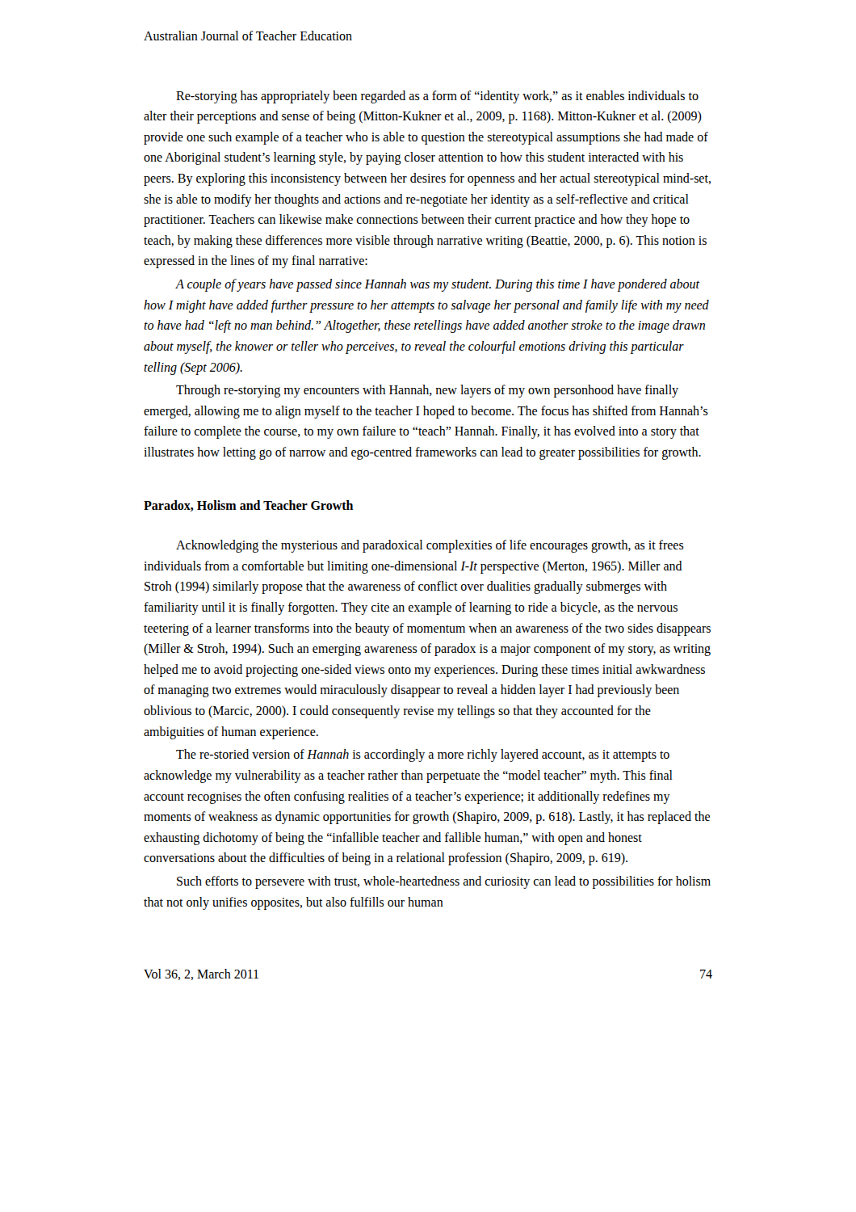Australian Journal of Teacher Education
Re-storying has appropriately been regarded as a form of “identity work,” as it enables individuals to alter their perceptions and sense of being (Mitton-Kukner et al., 2009, p. 1168). Mitton-Kukner et al. (2009) provide one such example of a teacher who is able to question the stereotypical assumptions she had made of one Aboriginal student’s learning style, by paying closer attention to how this student interacted with his peers. By exploring this inconsistency between her desires for openness and her actual stereotypical mind-set, she is able to modify her thoughts and actions and re-negotiate her identity as a self-reflective and critical practitioner. Teachers can likewise make connections between their current practice and how they hope to teach, by making these differences more visible through narrative writing (Beattie, 2000, p. 6). This notion is expressed in the lines of my final narrative:
A couple of years have passed since Hannah was my student. During this time I have pondered about how I might have added further pressure to her attempts to salvage her personal and family life with my need to have had “left no man behind.” Altogether, these retellings have added another stroke to the image drawn about myself, the knower or teller who perceives, to reveal the colourful emotions driving this particular telling (Sept 2006).
Through re-storying my encounters with Hannah, new layers of my own personhood have finally emerged, allowing me to align myself to the teacher I hoped to become. The focus has shifted from Hannah’s failure to complete the course, to my own failure to “teach” Hannah. Finally, it has evolved into a story that illustrates how letting go of narrow and ego-centred frameworks can lead to greater possibilities for growth.
Paradox, Holism and Teacher Growth
Acknowledging the mysterious and paradoxical complexities of life encourages growth, as it frees individuals from a comfortable but limiting one-dimensional I-It perspective (Merton, 1965). Miller and Stroh (1994) similarly propose that the awareness of conflict over dualities gradually submerges with familiarity until it is finally forgotten. They cite an example of learning to ride a bicycle, as the nervous teetering of a learner transforms into the beauty of momentum when an awareness of the two sides disappears (Miller & Stroh, 1994). Such an emerging awareness of paradox is a major component of my story, as writing helped me to avoid projecting one-sided views onto my experiences. During these times initial awkwardness of managing two extremes would miraculously disappear to reveal a hidden layer I had previously been oblivious to (Marcic, 2000). I could consequently revise my tellings so that they accounted for the ambiguities of human experience.
The re-storied version of Hannah is accordingly a more richly layered account, as it attempts to acknowledge my vulnerability as a teacher rather than perpetuate the “model teacher” myth. This final account recognises the often confusing realities of a teacher’s experience; it additionally redefines my moments of weakness as dynamic opportunities for growth (Shapiro, 2009, p. 618). Lastly, it has replaced the exhausting dichotomy of being the “infallible teacher and fallible human,” with open and honest conversations about the difficulties of being in a relational profession (Shapiro, 2009, p. 619).
Such efforts to persevere with trust, whole-heartedness and curiosity can lead to possibilities for holism that not only unifies opposites, but also fulfills our human
Vol 36, 2, March 2011 74